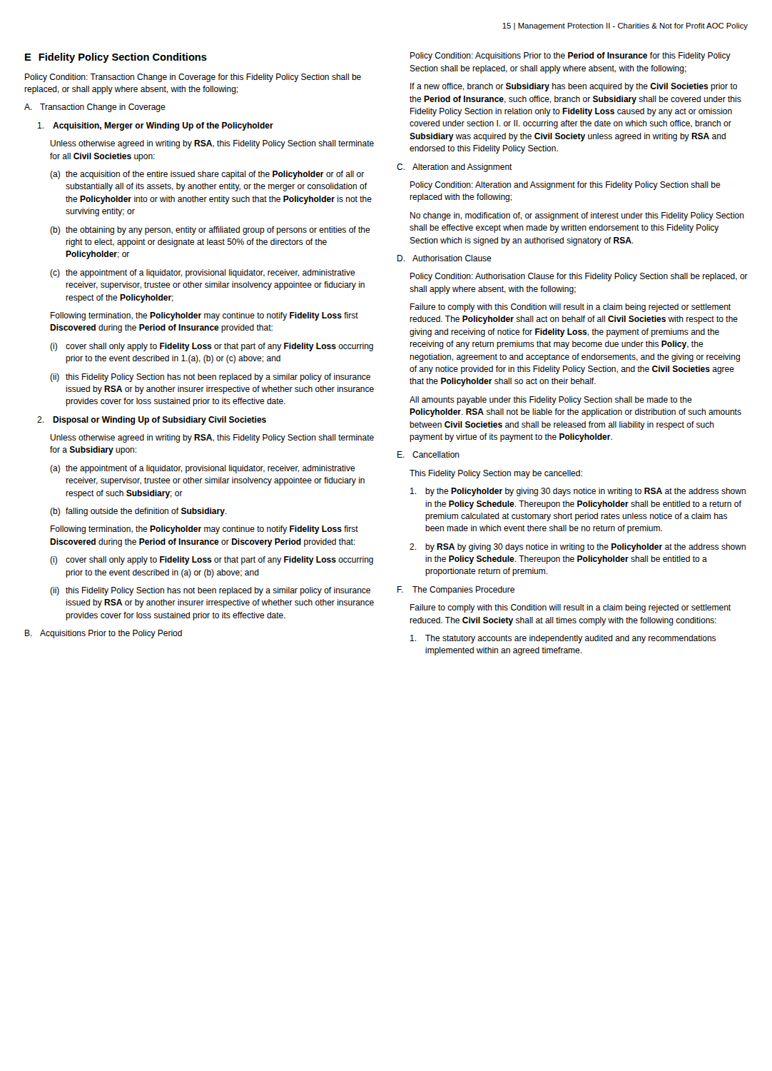15 | Management Protection II - Charities & Not for Profit AOC Policy
EFidelity Policy Section Conditions
Policy Condition: Transaction Change in Coverage for this Fidelity Policy Section shall be replaced, or shall apply where absent, with the following;
A. Transaction Change in Coverage
1. Acquisition, Merger or Winding Up of the Policyholder
Unless otherwise agreed in writing by RSA, this Fidelity Policy Section shall terminate for all Civil Societies upon:
(a) the acquisition of the entire issued share capital of the Policyholder or of all or substantially all of its assets, by another entity, or the merger or consolidation of the Policyholder into or with another entity such that the Policyholder is not the surviving entity; or
(b) the obtaining by any person, entity or affiliated group of persons or entities of the right to elect, appoint or designate at least 50% of the directors of the Policyholder; or
(c) the appointment of a liquidator, provisional liquidator, receiver, administrative receiver, supervisor, trustee or other similar insolvency appointee or fiduciary in respect of the Policyholder;
Following termination, the Policyholder may continue to notify Fidelity Loss first Discovered during the Period of Insurance provided that:
(i) cover shall only apply to Fidelity Loss or that part of any Fidelity Loss occurring prior to the event described in 1.(a), (b) or (c) above; and
(ii) this Fidelity Policy Section has not been replaced by a similar policy of insurance issued by RSA or by another insurer irrespective of whether such other insurance provides cover for loss sustained prior to its effective date.
2. Disposal or Winding Up of Subsidiary Civil Societies
Unless otherwise agreed in writing by RSA, this Fidelity Policy Section shall terminate for a Subsidiary upon:
(a) the appointment of a liquidator, provisional liquidator, receiver, administrative receiver, supervisor, trustee or other similar insolvency appointee or fiduciary in respect of such Subsidiary; or
(b) falling outside the definition of Subsidiary.
Following termination, the Policyholder may continue to notify Fidelity Loss first Discovered during the Period of Insurance or Discovery Period provided that:
(i) cover shall only apply to Fidelity Loss or that part of any Fidelity Loss occurring prior to the event described in (a) or (b) above; and
(ii) this Fidelity Policy Section has not been replaced by a similar policy of insurance issued by RSA or by another insurer irrespective of whether such other insurance provides cover for loss sustained prior to its effective date.
B. Acquisitions Prior to the Policy Period
Policy Condition: Acquisitions Prior to the Period of Insurance for this Fidelity Policy Section shall be replaced, or shall apply where absent, with the following;
If a new office, branch or Subsidiary has been acquired by the Civil Societies prior to the Period of Insurance, such office, branch or Subsidiary shall be covered under this Fidelity Policy Section in relation only to Fidelity Loss caused by any act or omission covered under section I. or II. occurring after the date on which such office, branch or Subsidiary was acquired by the Civil Society unless agreed in writing by RSA and endorsed to this Fidelity Policy Section.
C. Alteration and Assignment
Policy Condition: Alteration and Assignment for this Fidelity Policy Section shall be replaced with the following;
No change in, modification of, or assignment of interest under this Fidelity Policy Section shall be effective except when made by written endorsement to this Fidelity Policy Section which is signed by an authorised signatory of RSA.
D. Authorisation Clause
Policy Condition: Authorisation Clause for this Fidelity Policy Section shall be replaced, or shall apply where absent, with the following;
Failure to comply with this Condition will result in a claim being rejected or settlement reduced. The Policyholder shall act on behalf of all Civil Societies with respect to the giving and receiving of notice for Fidelity Loss, the payment of premiums and the receiving of any return premiums that may become due under this Policy, the negotiation, agreement to and acceptance of endorsements, and the giving or receiving of any notice provided for in this Fidelity Policy Section, and the Civil Societies agree that the Policyholder shall so act on their behalf.
All amounts payable under this Fidelity Policy Section shall be made to the Policyholder. RSA shall not be liable for the application or distribution of such amounts between Civil Societies and shall be released from all liability in respect of such payment by virtue of its payment to the Policyholder.
E. Cancellation
This Fidelity Policy Section may be cancelled:
1. by the Policyholder by giving 30 days notice in writing to RSA at the address shown in the Policy Schedule. Thereupon the Policyholder shall be entitled to a return of premium calculated at customary short period rates unless notice of a claim has been made in which event there shall be no return of premium.
2. by RSA by giving 30 days notice in writing to the Policyholder at the address shown in the Policy Schedule. Thereupon the Policyholder shall be entitled to a proportionate return of premium.
F. The Companies Procedure
Failure to comply with this Condition will result in a claim being rejected or settlement reduced. The Civil Society shall at all times comply with the following conditions:
1. The statutory accounts are independently audited and any recommendations implemented within an agreed timeframe.